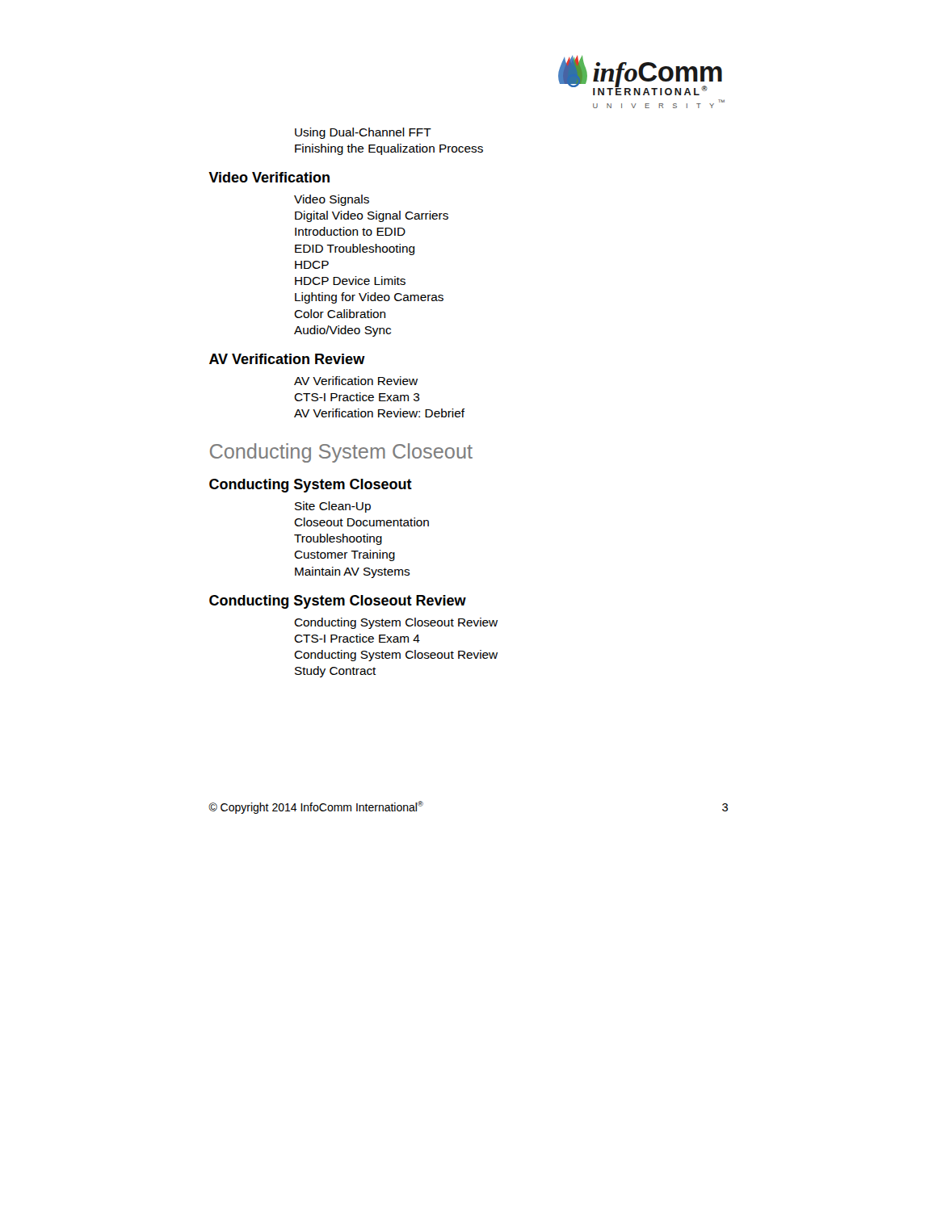info Comm
INTERNATIONAL®
U N I V E R S I T Y™
Using Dual-Channel FFT
Finishing the Equalization Process
Video Verification
Video Signals
Digital Video Signal Carriers
Introduction to EDID
EDID Troubleshooting
HDCP
HDCP Device Limits
Lighting for Video Cameras
Color Calibration
Audio/Video Sync
AV Verification Review
AV Verification Review
CTS-I Practice Exam 3
AV Verification Review: Debrief
Conducting System Closeout
Conducting System Closeout
Site Clean-Up
Closeout Documentation
Troubleshooting
Customer Training
Maintain AV Systems
Conducting System Closeout Review
Conducting System Closeout Review
CTS-I Practice Exam 4
Conducting System Closeout Review
Study Contract
© Copyright 2014 InfoComm International®
3